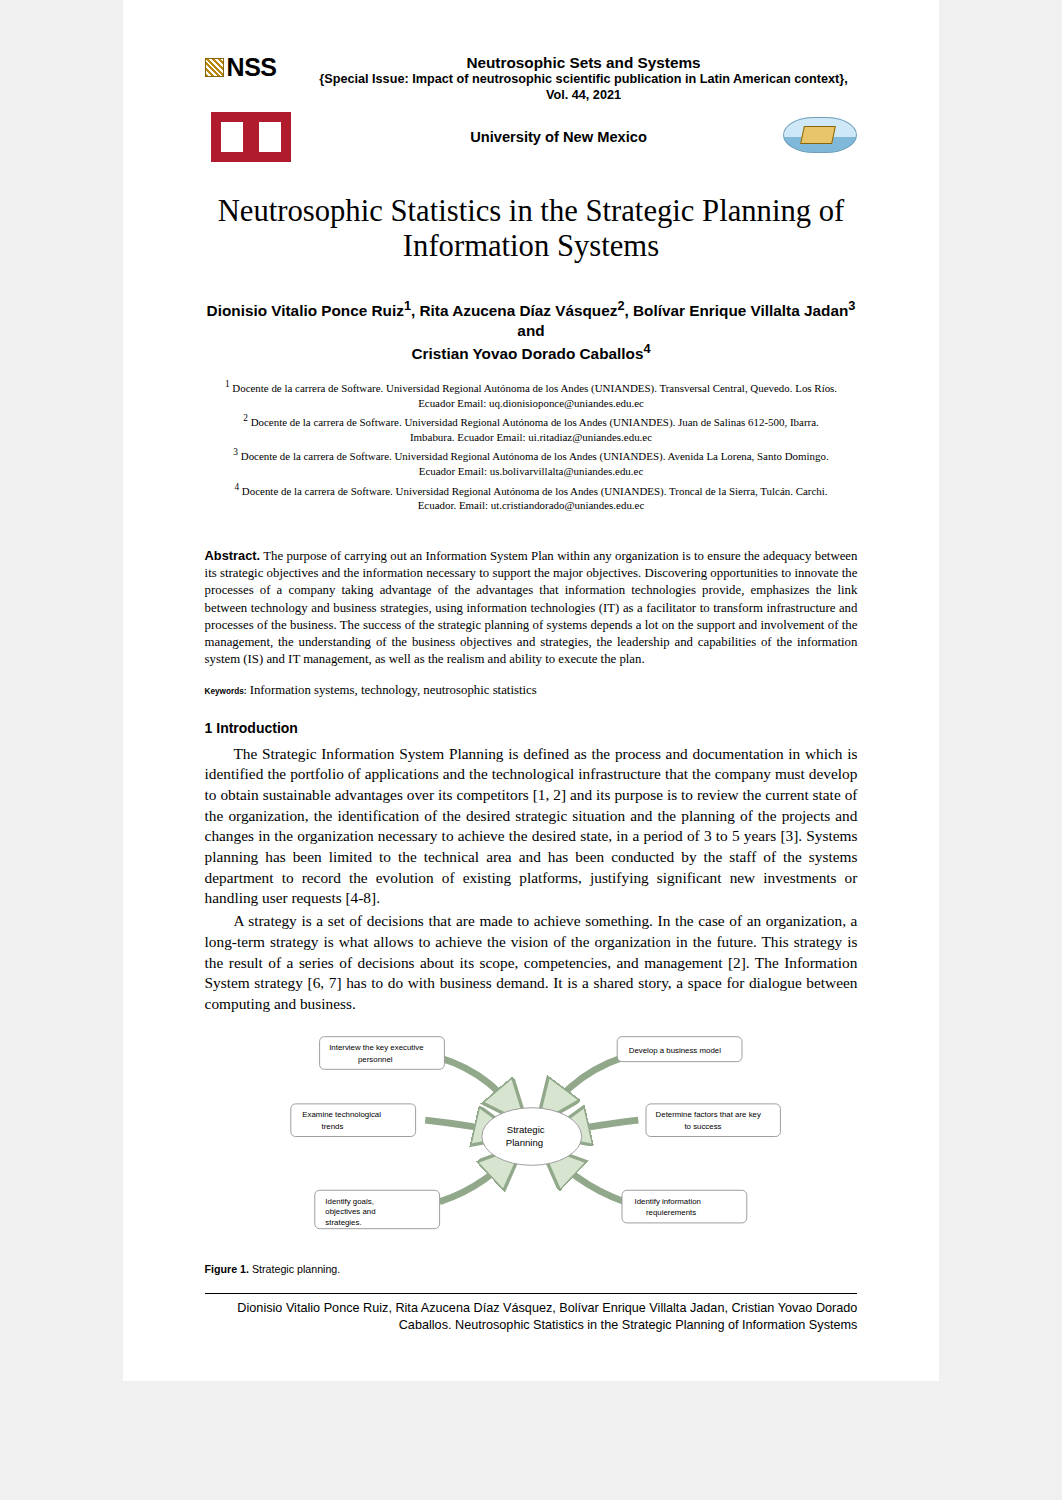NSS
Neutrosophic Sets and Systems
{Special Issue: Impact of neutrosophic scientific publication in Latin American context}, Vol. 44, 2021
University of New Mexico
Neutrosophic Statistics in the Strategic Planning of
Information Systems
Dionisio Vitalio Ponce Ruiz1, Rita Azucena Díaz Vásquez2, Bolívar Enrique Villalta Jadan3 and
Cristian Yovao Dorado Caballos4
1 Docente de la carrera de Software. Universidad Regional Autónoma de los Andes (UNIANDES). Transversal Central, Quevedo. Los Ríos.
Ecuador Email: uq.dionisioponce@uniandes.edu.ec
2 Docente de la carrera de Software. Universidad Regional Autónoma de los Andes (UNIANDES). Juan de Salinas 612-500, Ibarra.
Imbabura. Ecuador Email: ui.ritadiaz@uniandes.edu.ec
3 Docente de la carrera de Software. Universidad Regional Autónoma de los Andes (UNIANDES). Avenida La Lorena, Santo Domingo.
Ecuador Email: us.bolivarvillalta@uniandes.edu.ec
4 Docente de la carrera de Software. Universidad Regional Autónoma de los Andes (UNIANDES). Troncal de la Sierra, Tulcán. Carchi.
Ecuador. Email: ut.cristiandorado@uniandes.edu.ec
Abstract. The purpose of carrying out an Information System Plan within any organization is to ensure the adequacy between its strategic objectives and the information necessary to support the major objectives. Discovering opportunities to innovate the processes of a company taking advantage of the advantages that information technologies provide, emphasizes the link between technology and business strategies, using information technologies (IT) as a facilitator to transform infrastructure and processes of the business. The success of the strategic planning of systems depends a lot on the support and involvement of the management, the understanding of the business objectives and strategies, the leadership and capabilities of the information system (IS) and IT management, as well as the realism and ability to execute the plan.
Keywords: Information systems, technology, neutrosophic statistics
1 Introduction
The Strategic Information System Planning is defined as the process and documentation in which is identified the portfolio of applications and the technological infrastructure that the company must develop to obtain sustainable advantages over its competitors [1, 2] and its purpose is to review the current state of the organization, the identification of the desired strategic situation and the planning of the projects and changes in the organization necessary to achieve the desired state, in a period of 3 to 5 years [3]. Systems planning has been limited to the technical area and has been conducted by the staff of the systems department to record the evolution of existing platforms, justifying significant new investments or handling user requests [4-8].
A strategy is a set of decisions that are made to achieve something. In the case of an organization, a long-term strategy is what allows to achieve the vision of the organization in the future. This strategy is the result of a series of decisions about its scope, competencies, and management [2]. The Information System strategy [6, 7] has to do with business demand. It is a shared story, a space for dialogue between computing and business.
Interview the key executive personnel Develop a business model Examine technological trends Determine factors that are key to success Identify goals, objectives and strategies. Identify information requierements Strategic Planning
Figure 1. Strategic planning.
Dionisio Vitalio Ponce Ruiz, Rita Azucena Díaz Vásquez, Bolívar Enrique Villalta Jadan, Cristian Yovao Dorado
Caballos. Neutrosophic Statistics in the Strategic Planning of Information Systems